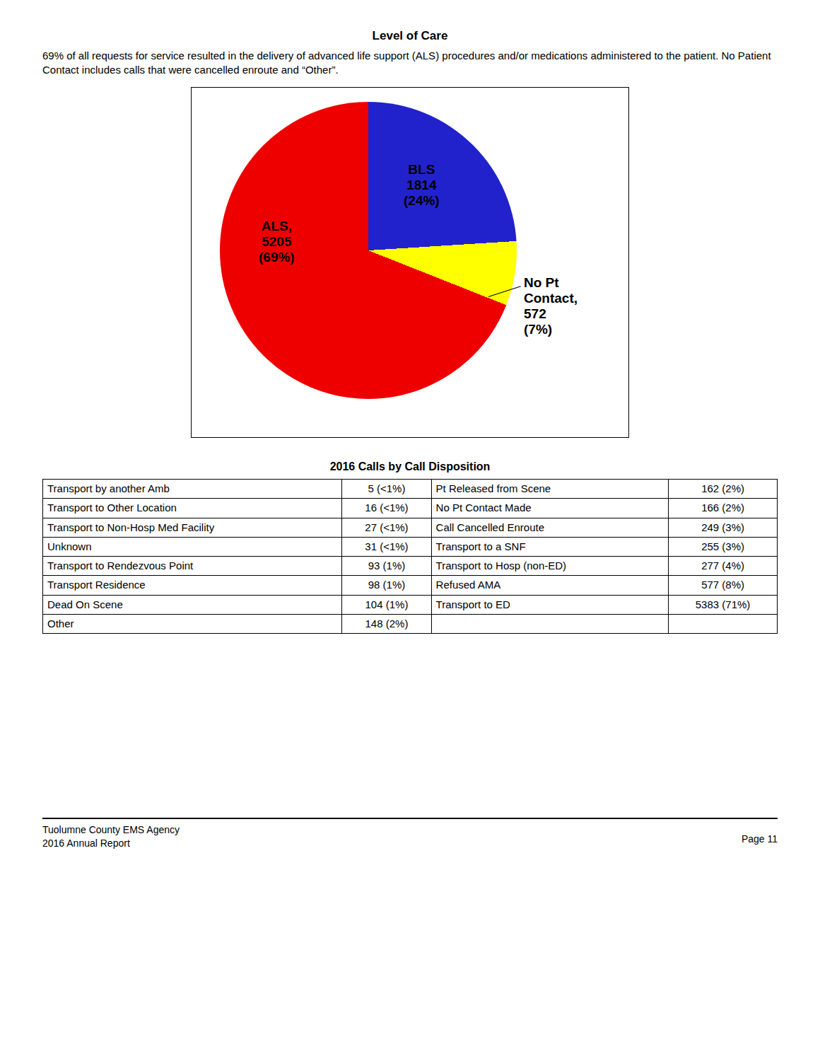Level of Care
69% of all requests for service resulted in the delivery of advanced life support (ALS) procedures and/or medications administered to the patient. No Patient Contact includes calls that were cancelled enroute and “Other”.
BLS
1814
(24%)
ALS,
5205
(69%)
No Pt
Contact,
572
(7%)
2016 Calls by Call Disposition
| Transport by another Amb | 5 (<1%) | Pt Released from Scene | 162 (2%) |
| Transport to Other Location | 16 (<1%) | No Pt Contact Made | 166 (2%) |
| Transport to Non-Hosp Med Facility | 27 (<1%) | Call Cancelled Enroute | 249 (3%) |
| Unknown | 31 (<1%) | Transport to a SNF | 255 (3%) |
| Transport to Rendezvous Point | 93 (1%) | Transport to Hosp (non-ED) | 277 (4%) |
| Transport Residence | 98 (1%) | Refused AMA | 577 (8%) |
| Dead On Scene | 104 (1%) | Transport to ED | 5383 (71%) |
| Other | 148 (2%) | | |
Tuolumne County EMS Agency
2016 Annual Report
Page 11